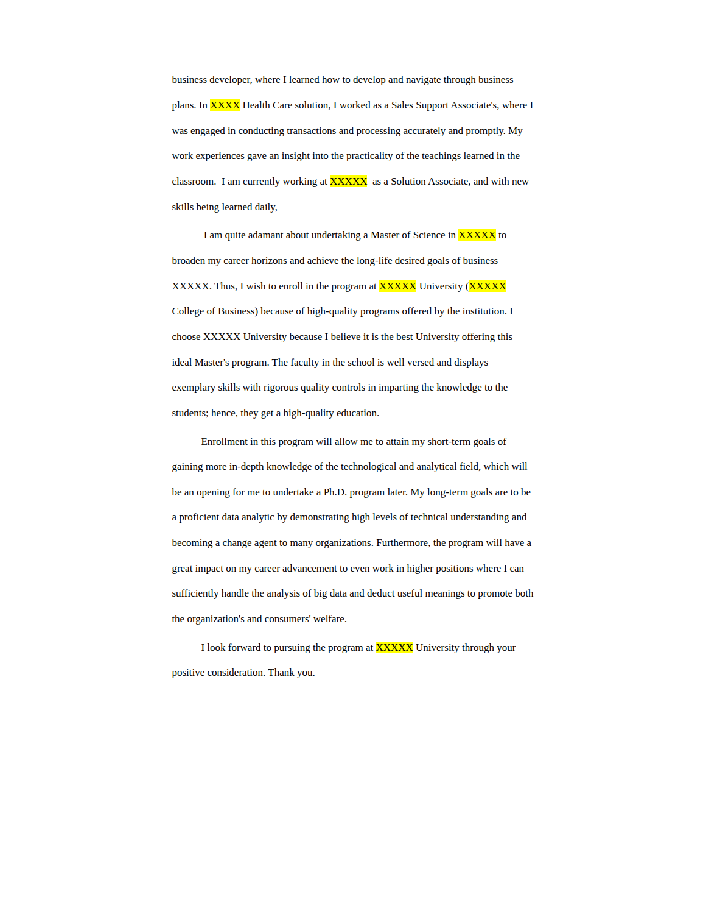business developer, where I learned how to develop and navigate through business plans. In XXXX Health Care solution, I worked as a Sales Support Associate's, where I was engaged in conducting transactions and processing accurately and promptly. My work experiences gave an insight into the practicality of the teachings learned in the classroom. I am currently working at XXXXX as a Solution Associate, and with new skills being learned daily,
I am quite adamant about undertaking a Master of Science in XXXXX to broaden my career horizons and achieve the long-life desired goals of business XXXXX. Thus, I wish to enroll in the program at XXXXX University (XXXXX College of Business) because of high-quality programs offered by the institution. I choose XXXXX University because I believe it is the best University offering this ideal Master's program. The faculty in the school is well versed and displays exemplary skills with rigorous quality controls in imparting the knowledge to the students; hence, they get a high-quality education.
Enrollment in this program will allow me to attain my short-term goals of gaining more in-depth knowledge of the technological and analytical field, which will be an opening for me to undertake a Ph.D. program later. My long-term goals are to be a proficient data analytic by demonstrating high levels of technical understanding and becoming a change agent to many organizations. Furthermore, the program will have a great impact on my career advancement to even work in higher positions where I can sufficiently handle the analysis of big data and deduct useful meanings to promote both the organization's and consumers' welfare.
I look forward to pursuing the program at XXXXX University through your positive consideration. Thank you.